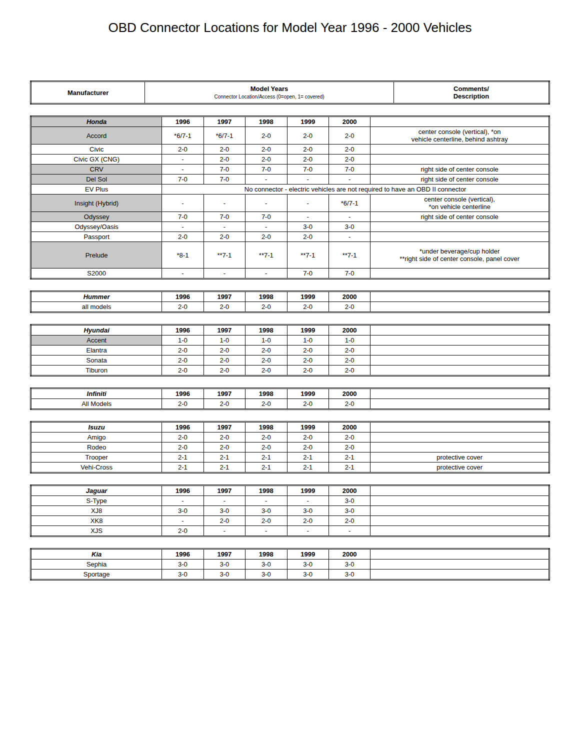OBD Connector Locations for Model Year 1996 - 2000 Vehicles
| Manufacturer | Model Years Connector Location/Access (0=open, 1= covered) | Comments/ Description |
| Honda | 1996 | 1997 | 1998 | 1999 | 2000 | |
| Accord | *6/7-1 | *6/7-1 | 2-0 | 2-0 | 2-0 | center console (vertical), *on vehicle centerline, behind ashtray |
| Civic | 2-0 | 2-0 | 2-0 | 2-0 | 2-0 | |
| Civic GX (CNG) | - | 2-0 | 2-0 | 2-0 | 2-0 | |
| CRV | - | 7-0 | 7-0 | 7-0 | 7-0 | right side of center console |
| Del Sol | 7-0 | 7-0 | - | - | - | right side of center console |
| EV Plus | No connector - electric vehicles are not required to have an OBD II connector |
| Insight (Hybrid) | - | - | - | - | *6/7-1 | center console (vertical), *on vehicle centerline |
| Odyssey | 7-0 | 7-0 | 7-0 | - | - | right side of center console |
| Odyssey/Oasis | - | - | - | 3-0 | 3-0 | |
| Passport | 2-0 | 2-0 | 2-0 | 2-0 | - | |
| Prelude | *8-1 | **7-1 | **7-1 | **7-1 | **7-1 | *under beverage/cup holder **right side of center console, panel cover |
| S2000 | - | - | - | 7-0 | 7-0 | |
| Hummer | 1996 | 1997 | 1998 | 1999 | 2000 | |
| all models | 2-0 | 2-0 | 2-0 | 2-0 | 2-0 | |
| Hyundai | 1996 | 1997 | 1998 | 1999 | 2000 | |
| Accent | 1-0 | 1-0 | 1-0 | 1-0 | 1-0 | |
| Elantra | 2-0 | 2-0 | 2-0 | 2-0 | 2-0 | |
| Sonata | 2-0 | 2-0 | 2-0 | 2-0 | 2-0 | |
| Tiburon | 2-0 | 2-0 | 2-0 | 2-0 | 2-0 | |
| Infiniti | 1996 | 1997 | 1998 | 1999 | 2000 | |
| All Models | 2-0 | 2-0 | 2-0 | 2-0 | 2-0 | |
| Isuzu | 1996 | 1997 | 1998 | 1999 | 2000 | |
| Amigo | 2-0 | 2-0 | 2-0 | 2-0 | 2-0 | |
| Rodeo | 2-0 | 2-0 | 2-0 | 2-0 | 2-0 | |
| Trooper | 2-1 | 2-1 | 2-1 | 2-1 | 2-1 | protective cover |
| Vehi-Cross | 2-1 | 2-1 | 2-1 | 2-1 | 2-1 | protective cover |
| Jaguar | 1996 | 1997 | 1998 | 1999 | 2000 | |
| S-Type | - | - | - | - | 3-0 | |
| XJ8 | 3-0 | 3-0 | 3-0 | 3-0 | 3-0 | |
| XK8 | - | 2-0 | 2-0 | 2-0 | 2-0 | |
| XJS | 2-0 | - | - | - | - | |
| Kia | 1996 | 1997 | 1998 | 1999 | 2000 | |
| Sephia | 3-0 | 3-0 | 3-0 | 3-0 | 3-0 | |
| Sportage | 3-0 | 3-0 | 3-0 | 3-0 | 3-0 | |